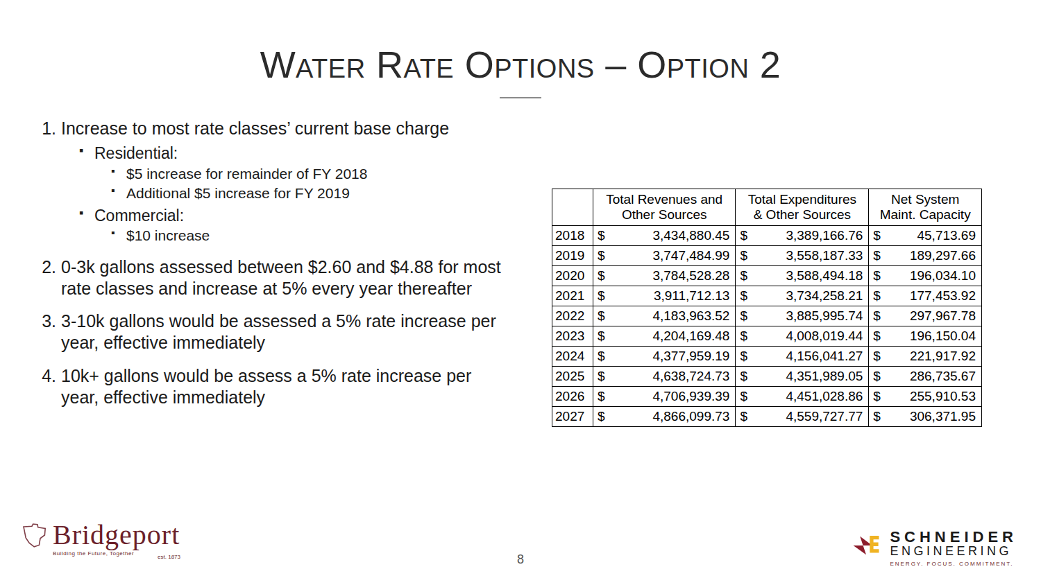Water Rate Options – Option 2
Increase to most rate classes’ current base charge
Residential:
$5 increase for remainder of FY 2018
Additional $5 increase for FY 2019
Commercial:
$10 increase
0-3k gallons assessed between $2.60 and $4.88 for most rate classes and increase at 5% every year thereafter
3-10k gallons would be assessed a 5% rate increase per year, effective immediately
10k+ gallons would be assess a 5% rate increase per year, effective immediately
| | Total Revenues and Other Sources | Total Expenditures & Other Sources | Net System Maint. Capacity |
| --- | --- | --- | --- |
| 2018 | $ | 3,434,880.45 | $ | 3,389,166.76 | $ | 45,713.69 |
| 2019 | $ | 3,747,484.99 | $ | 3,558,187.33 | $ | 189,297.66 |
| 2020 | $ | 3,784,528.28 | $ | 3,588,494.18 | $ | 196,034.10 |
| 2021 | $ | 3,911,712.13 | $ | 3,734,258.21 | $ | 177,453.92 |
| 2022 | $ | 4,183,963.52 | $ | 3,885,995.74 | $ | 297,967.78 |
| 2023 | $ | 4,204,169.48 | $ | 4,008,019.44 | $ | 196,150.04 |
| 2024 | $ | 4,377,959.19 | $ | 4,156,041.27 | $ | 221,917.92 |
| 2025 | $ | 4,638,724.73 | $ | 4,351,989.05 | $ | 286,735.67 |
| 2026 | $ | 4,706,939.39 | $ | 4,451,028.86 | $ | 255,910.53 |
| 2027 | $ | 4,866,099.73 | $ | 4,559,727.77 | $ | 306,371.95 |
Bridgeport
Building the Future, Together
est. 1873
8
SCHNEIDER
ENGINEERING
ENERGY. FOCUS. COMMITMENT.